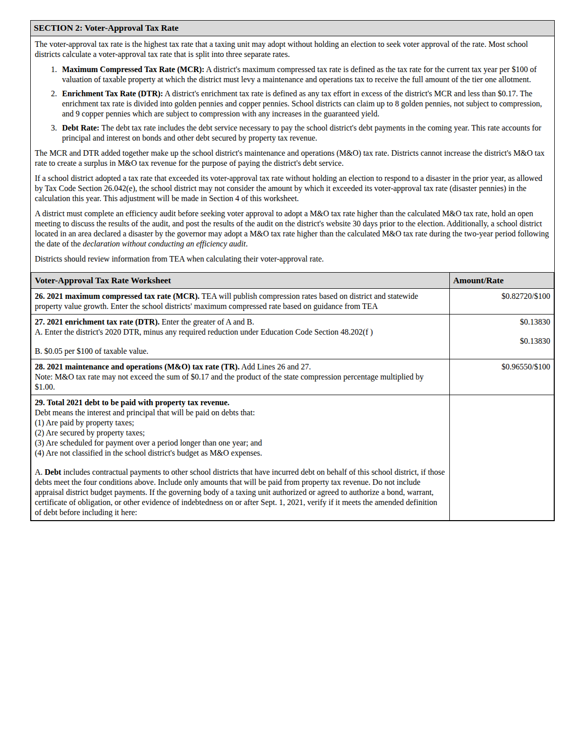SECTION 2: Voter-Approval Tax Rate
The voter-approval tax rate is the highest tax rate that a taxing unit may adopt without holding an election to seek voter approval of the rate. Most school districts calculate a voter-approval tax rate that is split into three separate rates.
Maximum Compressed Tax Rate (MCR): A district's maximum compressed tax rate is defined as the tax rate for the current tax year per $100 of valuation of taxable property at which the district must levy a maintenance and operations tax to receive the full amount of the tier one allotment.
Enrichment Tax Rate (DTR): A district's enrichment tax rate is defined as any tax effort in excess of the district's MCR and less than $0.17. The enrichment tax rate is divided into golden pennies and copper pennies. School districts can claim up to 8 golden pennies, not subject to compression, and 9 copper pennies which are subject to compression with any increases in the guaranteed yield.
Debt Rate: The debt tax rate includes the debt service necessary to pay the school district's debt payments in the coming year. This rate accounts for principal and interest on bonds and other debt secured by property tax revenue.
The MCR and DTR added together make up the school district's maintenance and operations (M&O) tax rate. Districts cannot increase the district's M&O tax rate to create a surplus in M&O tax revenue for the purpose of paying the district's debt service.
If a school district adopted a tax rate that exceeded its voter-approval tax rate without holding an election to respond to a disaster in the prior year, as allowed by Tax Code Section 26.042(e), the school district may not consider the amount by which it exceeded its voter-approval tax rate (disaster pennies) in the calculation this year. This adjustment will be made in Section 4 of this worksheet.
A district must complete an efficiency audit before seeking voter approval to adopt a M&O tax rate higher than the calculated M&O tax rate, hold an open meeting to discuss the results of the audit, and post the results of the audit on the district's website 30 days prior to the election. Additionally, a school district located in an area declared a disaster by the governor may adopt a M&O tax rate higher than the calculated M&O tax rate during the two-year period following the date of the declaration without conducting an efficiency audit.
Districts should review information from TEA when calculating their voter-approval rate.
| Voter-Approval Tax Rate Worksheet | Amount/Rate |
| --- | --- |
| 26. 2021 maximum compressed tax rate (MCR). TEA will publish compression rates based on district and statewide property value growth. Enter the school districts' maximum compressed rate based on guidance from TEA | $0.82720/$100 |
| 27. 2021 enrichment tax rate (DTR). Enter the greater of A and B. A. Enter the district's 2020 DTR, minus any required reduction under Education Code Section 48.202(f ) B. $0.05 per $100 of taxable value. | $0.13830 $0.13830 |
| 28. 2021 maintenance and operations (M&O) tax rate (TR). Add Lines 26 and 27. Note: M&O tax rate may not exceed the sum of $0.17 and the product of the state compression percentage multiplied by $1.00. | $0.96550/$100 |
| 29. Total 2021 debt to be paid with property tax revenue. Debt means the interest and principal that will be paid on debts that: (1) Are paid by property taxes; (2) Are secured by property taxes; (3) Are scheduled for payment over a period longer than one year; and (4) Are not classified in the school district's budget as M&O expenses. A. Debt includes contractual payments to other school districts that have incurred debt on behalf of this school district, if those debts meet the four conditions above. Include only amounts that will be paid from property tax revenue. Do not include appraisal district budget payments. If the governing body of a taxing unit authorized or agreed to authorize a bond, warrant, certificate of obligation, or other evidence of indebtedness on or after Sept. 1, 2021, verify if it meets the amended definition of debt before including it here: | |